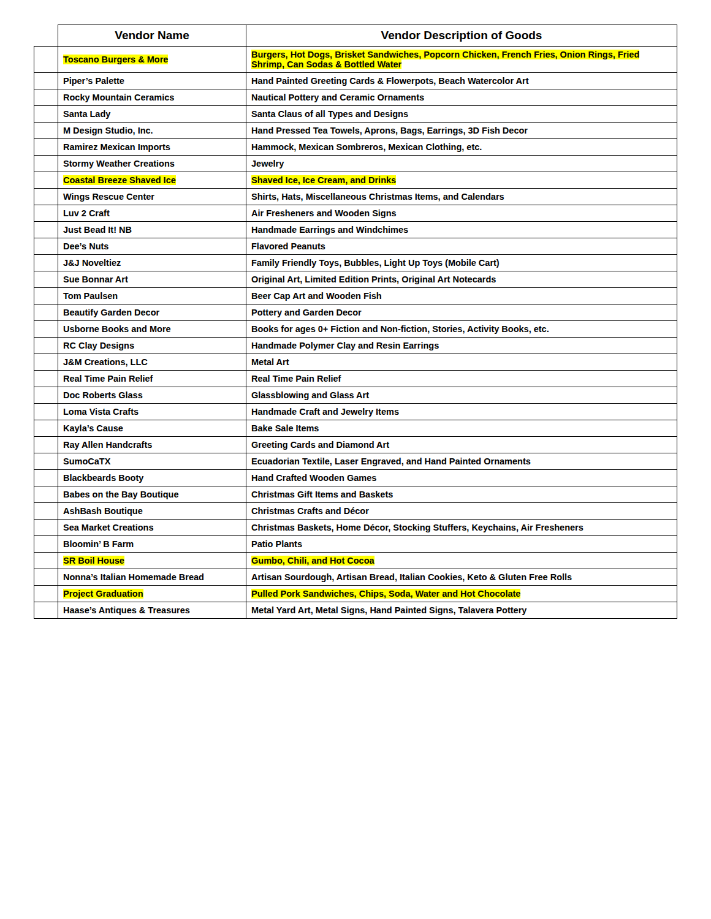| | Vendor Name | Vendor Description of Goods |
| --- | --- | --- |
| | Toscano Burgers & More | Burgers, Hot Dogs, Brisket Sandwiches, Popcorn Chicken, French Fries, Onion Rings, Fried Shrimp, Can Sodas & Bottled Water |
| | Piper’s Palette | Hand Painted Greeting Cards & Flowerpots, Beach Watercolor Art |
| | Rocky Mountain Ceramics | Nautical Pottery and Ceramic Ornaments |
| | Santa Lady | Santa Claus of all Types and Designs |
| | M Design Studio, Inc. | Hand Pressed Tea Towels, Aprons, Bags, Earrings, 3D Fish Decor |
| | Ramirez Mexican Imports | Hammock, Mexican Sombreros, Mexican Clothing, etc. |
| | Stormy Weather Creations | Jewelry |
| | Coastal Breeze Shaved Ice | Shaved Ice, Ice Cream, and Drinks |
| | Wings Rescue Center | Shirts, Hats, Miscellaneous Christmas Items, and Calendars |
| | Luv 2 Craft | Air Fresheners and Wooden Signs |
| | Just Bead It! NB | Handmade Earrings and Windchimes |
| | Dee’s Nuts | Flavored Peanuts |
| | J&J Noveltiez | Family Friendly Toys, Bubbles, Light Up Toys (Mobile Cart) |
| | Sue Bonnar Art | Original Art, Limited Edition Prints, Original Art Notecards |
| | Tom Paulsen | Beer Cap Art and Wooden Fish |
| | Beautify Garden Decor | Pottery and Garden Decor |
| | Usborne Books and More | Books for ages 0+ Fiction and Non-fiction, Stories, Activity Books, etc. |
| | RC Clay Designs | Handmade Polymer Clay and Resin Earrings |
| | J&M Creations, LLC | Metal Art |
| | Real Time Pain Relief | Real Time Pain Relief |
| | Doc Roberts Glass | Glassblowing and Glass Art |
| | Loma Vista Crafts | Handmade Craft and Jewelry Items |
| | Kayla’s Cause | Bake Sale Items |
| | Ray Allen Handcrafts | Greeting Cards and Diamond Art |
| | SumoCaTX | Ecuadorian Textile, Laser Engraved, and Hand Painted Ornaments |
| | Blackbeards Booty | Hand Crafted Wooden Games |
| | Babes on the Bay Boutique | Christmas Gift Items and Baskets |
| | AshBash Boutique | Christmas Crafts and Décor |
| | Sea Market Creations | Christmas Baskets, Home Décor, Stocking Stuffers, Keychains, Air Fresheners |
| | Bloomin’ B Farm | Patio Plants |
| | SR Boil House | Gumbo, Chili, and Hot Cocoa |
| | Nonna’s Italian Homemade Bread | Artisan Sourdough, Artisan Bread, Italian Cookies, Keto & Gluten Free Rolls |
| | Project Graduation | Pulled Pork Sandwiches, Chips, Soda, Water and Hot Chocolate |
| | Haase’s Antiques & Treasures | Metal Yard Art, Metal Signs, Hand Painted Signs, Talavera Pottery |